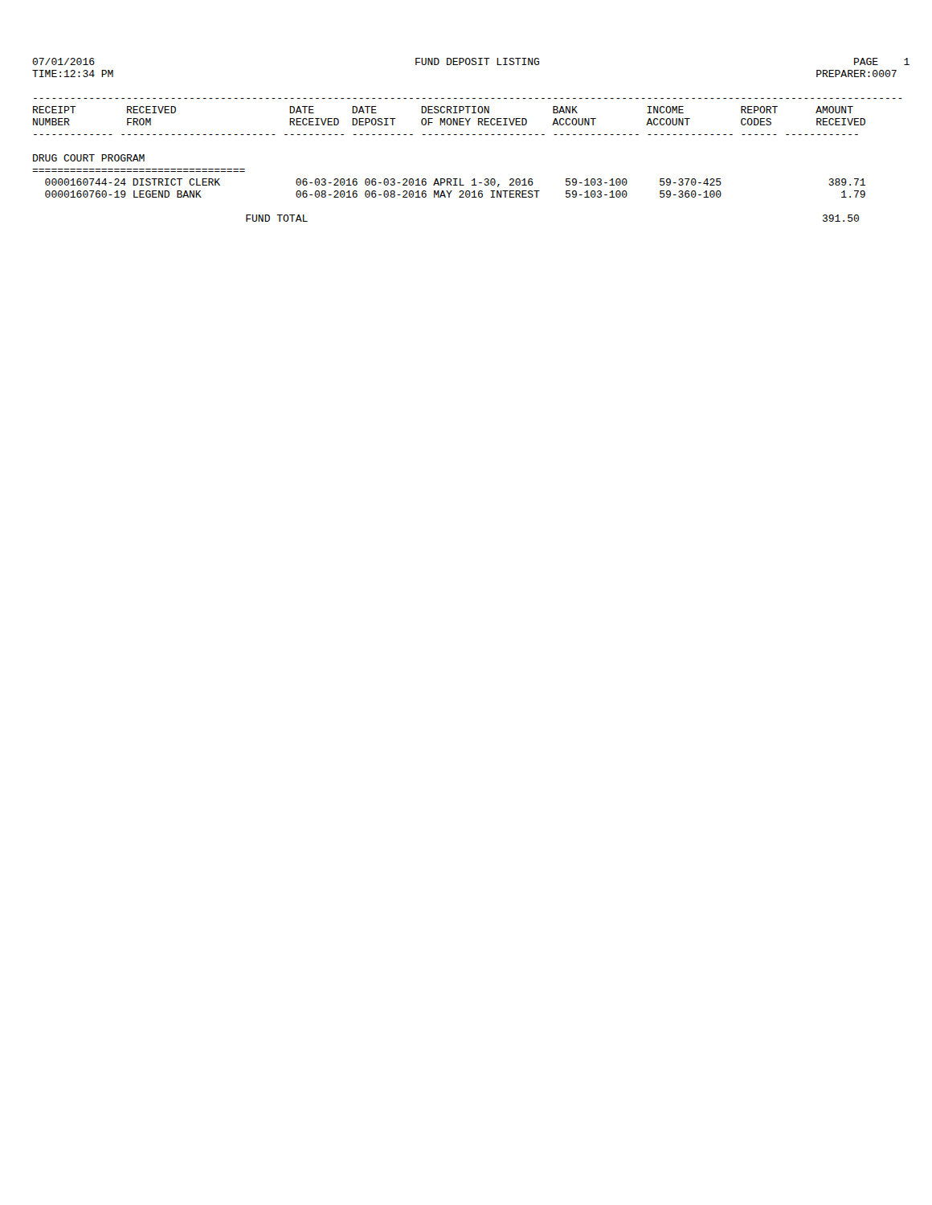07/01/2016 FUND DEPOSIT LISTING PAGE 1 TIME:12:34 PM PREPARER:0007 ------------------------------------------------------------------------------------------------------------------------------------------- RECEIPT RECEIVED DATE DATE DESCRIPTION BANK INCOME REPORT AMOUNT NUMBER FROM RECEIVED DEPOSIT OF MONEY RECEIVED ACCOUNT ACCOUNT CODES RECEIVED ------------- ------------------------- ---------- ---------- -------------------- -------------- -------------- ------ ------------ DRUG COURT PROGRAM ================================== 0000160744-24 DISTRICT CLERK 06-03-2016 06-03-2016 APRIL 1-30, 2016 59-103-100 59-370-425 389.71 0000160760-19 LEGEND BANK 06-08-2016 06-08-2016 MAY 2016 INTEREST 59-103-100 59-360-100 1.79 FUND TOTAL 391.50